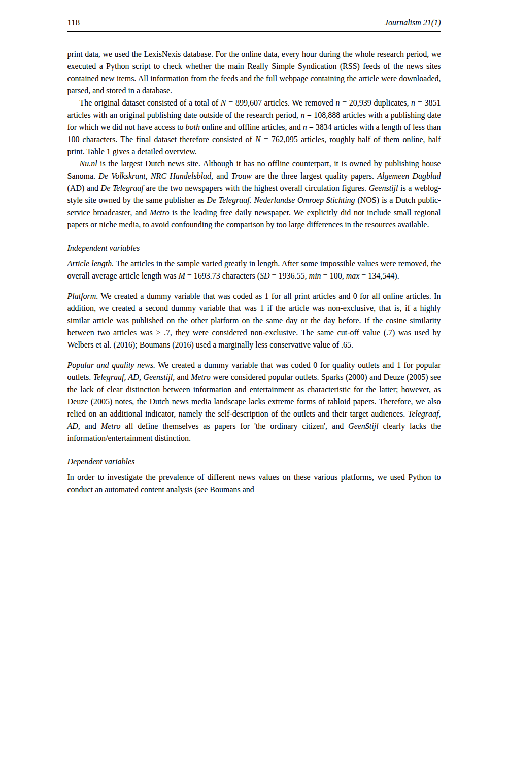118 Journalism 21(1)
print data, we used the LexisNexis database. For the online data, every hour during the whole research period, we executed a Python script to check whether the main Really Simple Syndication (RSS) feeds of the news sites contained new items. All information from the feeds and the full webpage containing the article were downloaded, parsed, and stored in a database.
The original dataset consisted of a total of N = 899,607 articles. We removed n = 20,939 duplicates, n = 3851 articles with an original publishing date outside of the research period, n = 108,888 articles with a publishing date for which we did not have access to both online and offline articles, and n = 3834 articles with a length of less than 100 characters. The final dataset therefore consisted of N = 762,095 articles, roughly half of them online, half print. Table 1 gives a detailed overview.
Nu.nl is the largest Dutch news site. Although it has no offline counterpart, it is owned by publishing house Sanoma. De Volkskrant, NRC Handelsblad, and Trouw are the three largest quality papers. Algemeen Dagblad (AD) and De Telegraaf are the two newspapers with the highest overall circulation figures. Geenstijl is a weblog-style site owned by the same publisher as De Telegraaf. Nederlandse Omroep Stichting (NOS) is a Dutch public-service broadcaster, and Metro is the leading free daily newspaper. We explicitly did not include small regional papers or niche media, to avoid confounding the comparison by too large differences in the resources available.
Independent variables
Article length. The articles in the sample varied greatly in length. After some impossible values were removed, the overall average article length was M = 1693.73 characters (SD = 1936.55, min = 100, max = 134,544).
Platform. We created a dummy variable that was coded as 1 for all print articles and 0 for all online articles. In addition, we created a second dummy variable that was 1 if the article was non-exclusive, that is, if a highly similar article was published on the other platform on the same day or the day before. If the cosine similarity between two articles was > .7, they were considered non-exclusive. The same cut-off value (.7) was used by Welbers et al. (2016); Boumans (2016) used a marginally less conservative value of .65.
Popular and quality news. We created a dummy variable that was coded 0 for quality outlets and 1 for popular outlets. Telegraaf, AD, Geenstijl, and Metro were considered popular outlets. Sparks (2000) and Deuze (2005) see the lack of clear distinction between information and entertainment as characteristic for the latter; however, as Deuze (2005) notes, the Dutch news media landscape lacks extreme forms of tabloid papers. Therefore, we also relied on an additional indicator, namely the self-description of the outlets and their target audiences. Telegraaf, AD, and Metro all define themselves as papers for 'the ordinary citizen', and GeenStijl clearly lacks the information/entertainment distinction.
Dependent variables
In order to investigate the prevalence of different news values on these various platforms, we used Python to conduct an automated content analysis (see Boumans and